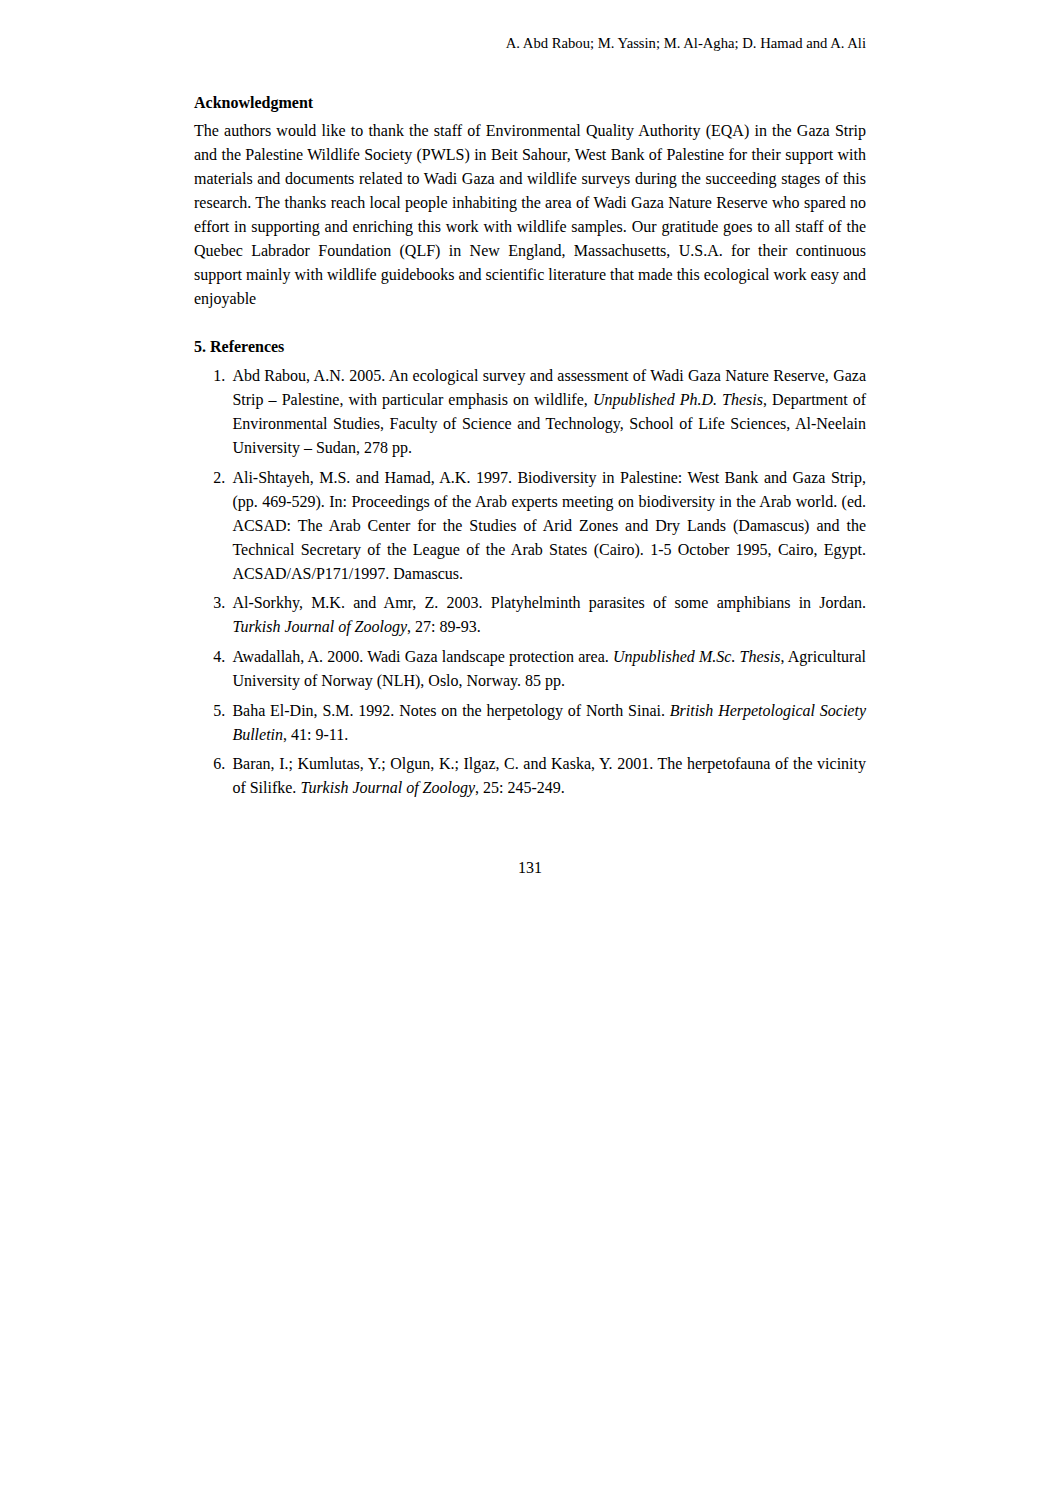A. Abd Rabou; M. Yassin; M. Al-Agha; D. Hamad and A. Ali
Acknowledgment
The authors would like to thank the staff of Environmental Quality Authority (EQA) in the Gaza Strip and the Palestine Wildlife Society (PWLS) in Beit Sahour, West Bank of Palestine for their support with materials and documents related to Wadi Gaza and wildlife surveys during the succeeding stages of this research. The thanks reach local people inhabiting the area of Wadi Gaza Nature Reserve who spared no effort in supporting and enriching this work with wildlife samples. Our gratitude goes to all staff of the Quebec Labrador Foundation (QLF) in New England, Massachusetts, U.S.A. for their continuous support mainly with wildlife guidebooks and scientific literature that made this ecological work easy and enjoyable
5. References
Abd Rabou, A.N. 2005. An ecological survey and assessment of Wadi Gaza Nature Reserve, Gaza Strip – Palestine, with particular emphasis on wildlife, Unpublished Ph.D. Thesis, Department of Environmental Studies, Faculty of Science and Technology, School of Life Sciences, Al-Neelain University – Sudan, 278 pp.
Ali-Shtayeh, M.S. and Hamad, A.K. 1997. Biodiversity in Palestine: West Bank and Gaza Strip, (pp. 469-529). In: Proceedings of the Arab experts meeting on biodiversity in the Arab world. (ed. ACSAD: The Arab Center for the Studies of Arid Zones and Dry Lands (Damascus) and the Technical Secretary of the League of the Arab States (Cairo). 1-5 October 1995, Cairo, Egypt. ACSAD/AS/P171/1997. Damascus.
Al-Sorkhy, M.K. and Amr, Z. 2003. Platyhelminth parasites of some amphibians in Jordan. Turkish Journal of Zoology, 27: 89-93.
Awadallah, A. 2000. Wadi Gaza landscape protection area. Unpublished M.Sc. Thesis, Agricultural University of Norway (NLH), Oslo, Norway. 85 pp.
Baha El-Din, S.M. 1992. Notes on the herpetology of North Sinai. British Herpetological Society Bulletin, 41: 9-11.
Baran, I.; Kumlutas, Y.; Olgun, K.; Ilgaz, C. and Kaska, Y. 2001. The herpetofauna of the vicinity of Silifke. Turkish Journal of Zoology, 25: 245-249.
131